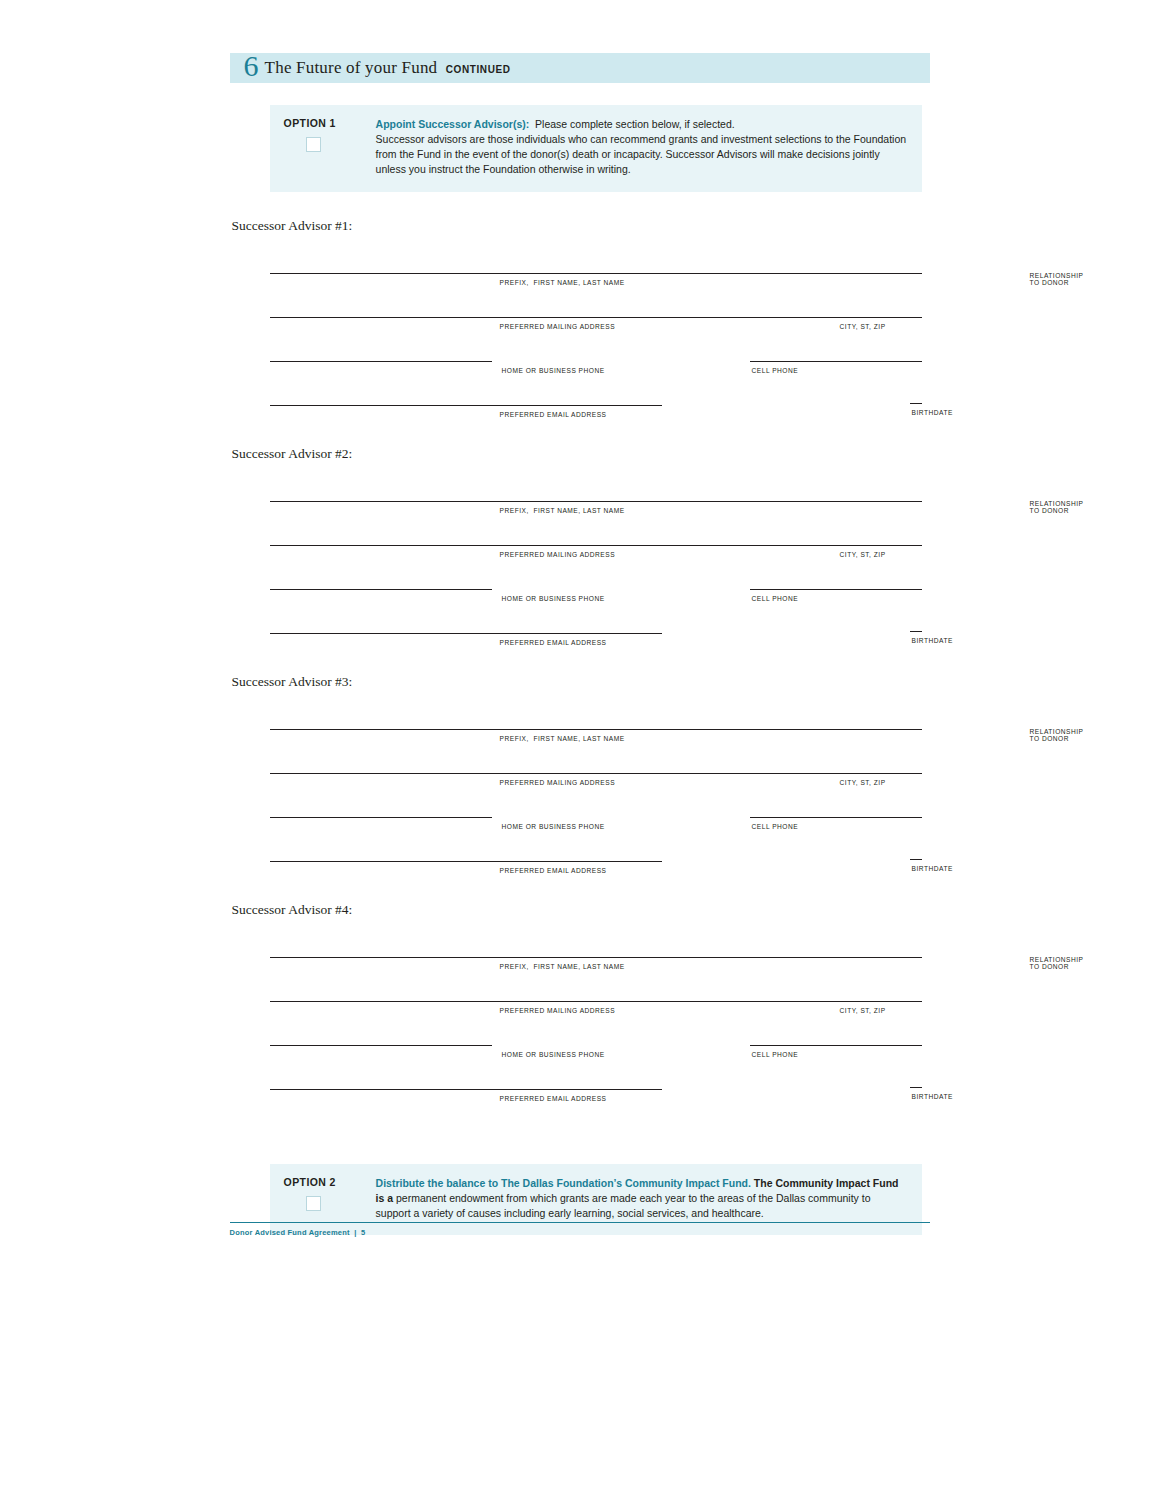6 The Future of your Fund CONTINUED
OPTION 1
Appoint Successor Advisor(s): Please complete section below, if selected.
Successor advisors are those individuals who can recommend grants and investment selections to the Foundation from the Fund in the event of the donor(s) death or incapacity. Successor Advisors will make decisions jointly unless you instruct the Foundation otherwise in writing.
Successor Advisor #1:
PREFIX, FIRST NAME, LAST NAME
RELATIONSHIP TO DONOR
PREFERRED MAILING ADDRESS
CITY, ST, ZIP
HOME OR BUSINESS PHONE
CELL PHONE
PREFERRED EMAIL ADDRESS
BIRTHDATE
Successor Advisor #2:
PREFIX, FIRST NAME, LAST NAME
RELATIONSHIP TO DONOR
PREFERRED MAILING ADDRESS
CITY, ST, ZIP
HOME OR BUSINESS PHONE
CELL PHONE
PREFERRED EMAIL ADDRESS
BIRTHDATE
Successor Advisor #3:
PREFIX, FIRST NAME, LAST NAME
RELATIONSHIP TO DONOR
PREFERRED MAILING ADDRESS
CITY, ST, ZIP
HOME OR BUSINESS PHONE
CELL PHONE
PREFERRED EMAIL ADDRESS
BIRTHDATE
Successor Advisor #4:
PREFIX, FIRST NAME, LAST NAME
RELATIONSHIP TO DONOR
PREFERRED MAILING ADDRESS
CITY, ST, ZIP
HOME OR BUSINESS PHONE
CELL PHONE
PREFERRED EMAIL ADDRESS
BIRTHDATE
OPTION 2
Distribute the balance to The Dallas Foundation’s Community Impact Fund. The Community Impact Fund is a permanent endowment from which grants are made each year to the areas of the Dallas community to support a variety of causes including early learning, social services, and healthcare.
Donor Advised Fund Agreement | 5